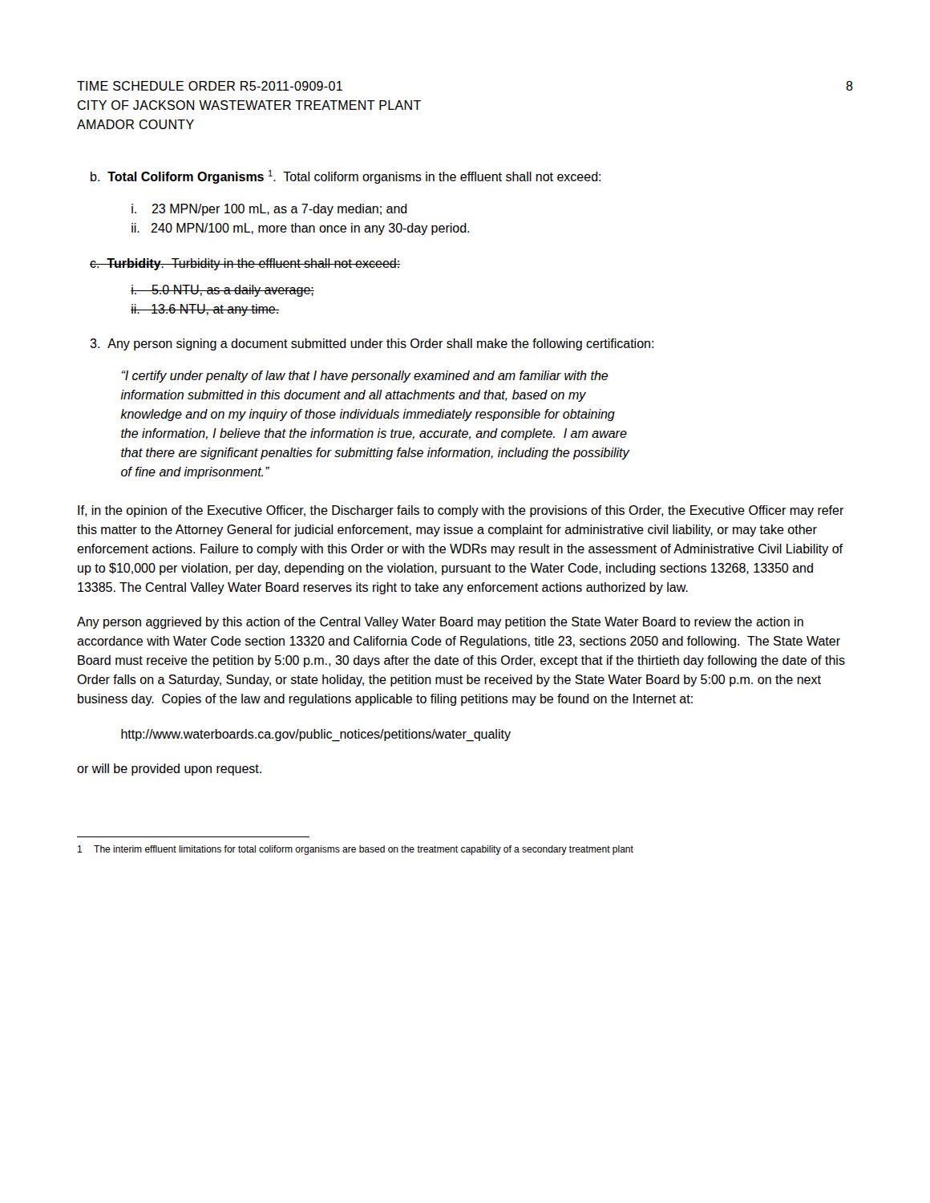8
Time Schedule Order R5-2011-0909-01
City of Jackson Wastewater Treatment Plant
Amador County
b. Total Coliform Organisms 1. Total coliform organisms in the effluent shall not exceed:
i. 23 MPN/per 100 mL, as a 7-day median; and
ii. 240 MPN/100 mL, more than once in any 30-day period.
c. Turbidity. Turbidity in the effluent shall not exceed:
i. 5.0 NTU, as a daily average;
ii. 13.6 NTU, at any time.
3. Any person signing a document submitted under this Order shall make the following certification:
“I certify under penalty of law that I have personally examined and am familiar with the information submitted in this document and all attachments and that, based on my knowledge and on my inquiry of those individuals immediately responsible for obtaining the information, I believe that the information is true, accurate, and complete. I am aware that there are significant penalties for submitting false information, including the possibility of fine and imprisonment.”
If, in the opinion of the Executive Officer, the Discharger fails to comply with the provisions of this Order, the Executive Officer may refer this matter to the Attorney General for judicial enforcement, may issue a complaint for administrative civil liability, or may take other enforcement actions. Failure to comply with this Order or with the WDRs may result in the assessment of Administrative Civil Liability of up to $10,000 per violation, per day, depending on the violation, pursuant to the Water Code, including sections 13268, 13350 and 13385. The Central Valley Water Board reserves its right to take any enforcement actions authorized by law.
Any person aggrieved by this action of the Central Valley Water Board may petition the State Water Board to review the action in accordance with Water Code section 13320 and California Code of Regulations, title 23, sections 2050 and following. The State Water Board must receive the petition by 5:00 p.m., 30 days after the date of this Order, except that if the thirtieth day following the date of this Order falls on a Saturday, Sunday, or state holiday, the petition must be received by the State Water Board by 5:00 p.m. on the next business day. Copies of the law and regulations applicable to filing petitions may be found on the Internet at:
http://www.waterboards.ca.gov/public_notices/petitions/water_quality
or will be provided upon request.
1
The interim effluent limitations for total coliform organisms are based on the treatment capability of a secondary treatment plant